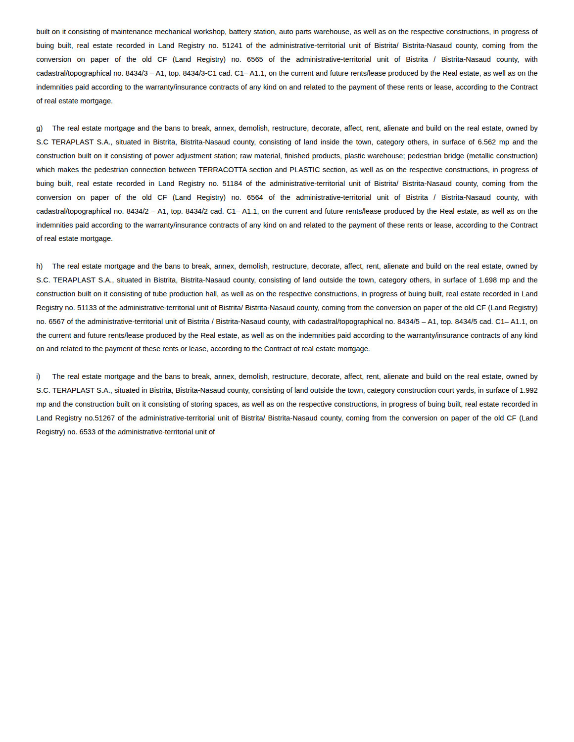built on it consisting of maintenance mechanical workshop, battery station, auto parts warehouse, as well as on the respective constructions, in progress of buing built, real estate recorded in Land Registry no. 51241 of the administrative-territorial unit of Bistrita/ Bistrita-Nasaud county, coming from the conversion on paper of the old CF (Land Registry) no. 6565 of the administrative-territorial unit of Bistrita / Bistrita-Nasaud county, with cadastral/topographical no. 8434/3 – A1, top. 8434/3-C1 cad. C1– A1.1, on the current and future rents/lease produced by the Real estate, as well as on the indemnities paid according to the warranty/insurance contracts of any kind on and related to the payment of these rents or lease, according to the Contract of real estate mortgage.
g) The real estate mortgage and the bans to break, annex, demolish, restructure, decorate, affect, rent, alienate and build on the real estate, owned by S.C TERAPLAST S.A., situated in Bistrita, Bistrita-Nasaud county, consisting of land inside the town, category others, in surface of 6.562 mp and the construction built on it consisting of power adjustment station; raw material, finished products, plastic warehouse; pedestrian bridge (metallic construction) which makes the pedestrian connection between TERRACOTTA section and PLASTIC section, as well as on the respective constructions, in progress of buing built, real estate recorded in Land Registry no. 51184 of the administrative-territorial unit of Bistrita/ Bistrita-Nasaud county, coming from the conversion on paper of the old CF (Land Registry) no. 6564 of the administrative-territorial unit of Bistrita / Bistrita-Nasaud county, with cadastral/topographical no. 8434/2 – A1, top. 8434/2 cad. C1– A1.1, on the current and future rents/lease produced by the Real estate, as well as on the indemnities paid according to the warranty/insurance contracts of any kind on and related to the payment of these rents or lease, according to the Contract of real estate mortgage.
h) The real estate mortgage and the bans to break, annex, demolish, restructure, decorate, affect, rent, alienate and build on the real estate, owned by S.C. TERAPLAST S.A., situated in Bistrita, Bistrita-Nasaud county, consisting of land outside the town, category others, in surface of 1.698 mp and the construction built on it consisting of tube production hall, as well as on the respective constructions, in progress of buing built, real estate recorded in Land Registry no. 51133 of the administrative-territorial unit of Bistrita/ Bistrita-Nasaud county, coming from the conversion on paper of the old CF (Land Registry) no. 6567 of the administrative-territorial unit of Bistrita / Bistrita-Nasaud county, with cadastral/topographical no. 8434/5 – A1, top. 8434/5 cad. C1– A1.1, on the current and future rents/lease produced by the Real estate, as well as on the indemnities paid according to the warranty/insurance contracts of any kind on and related to the payment of these rents or lease, according to the Contract of real estate mortgage.
i) The real estate mortgage and the bans to break, annex, demolish, restructure, decorate, affect, rent, alienate and build on the real estate, owned by S.C. TERAPLAST S.A., situated in Bistrita, Bistrita-Nasaud county, consisting of land outside the town, category construction court yards, in surface of 1.992 mp and the construction built on it consisting of storing spaces, as well as on the respective constructions, in progress of buing built, real estate recorded in Land Registry no.51267 of the administrative-territorial unit of Bistrita/ Bistrita-Nasaud county, coming from the conversion on paper of the old CF (Land Registry) no. 6533 of the administrative-territorial unit of